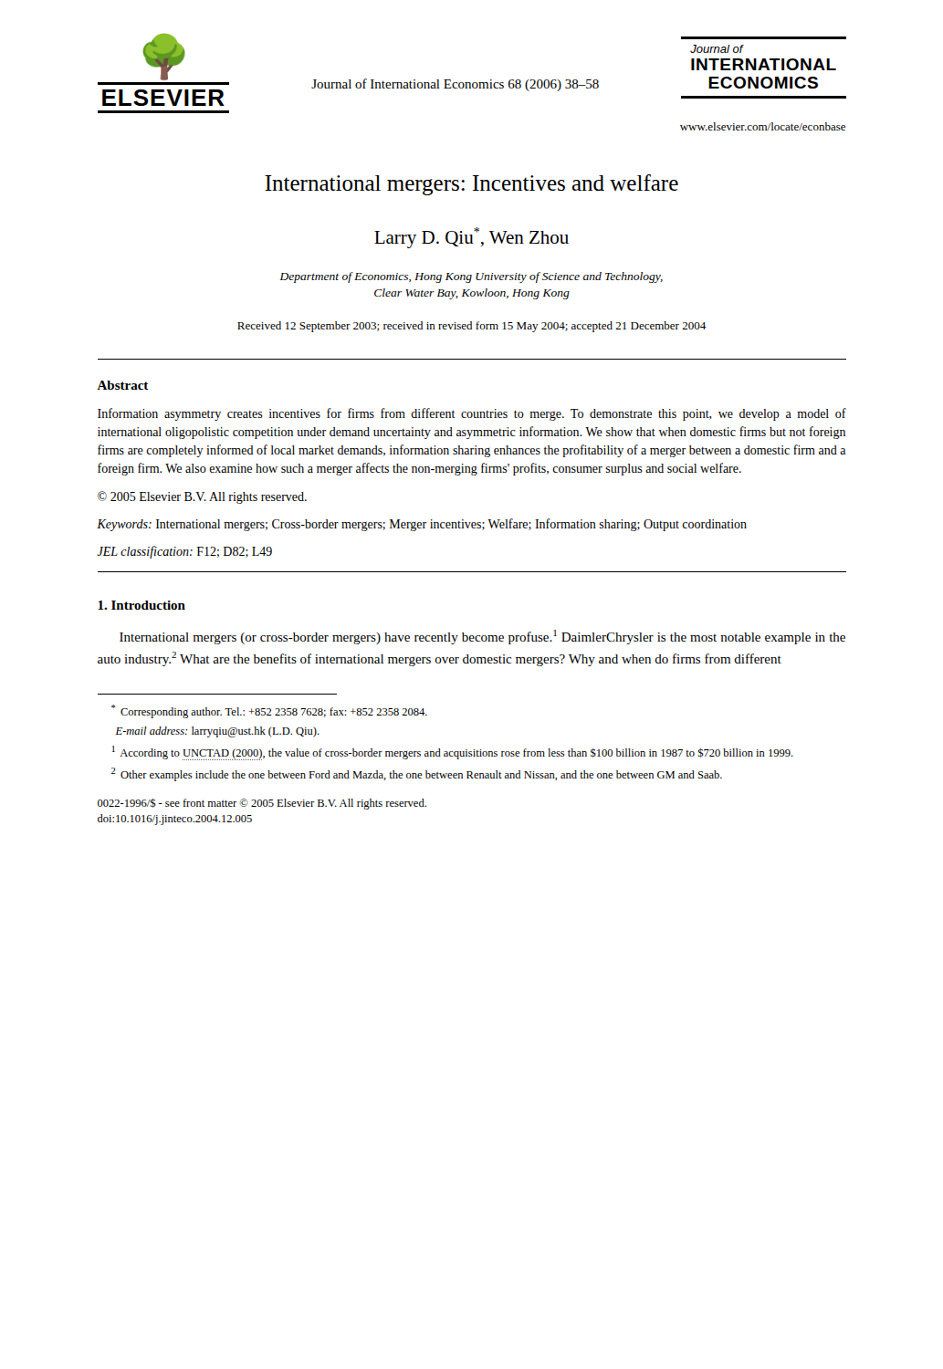🌳
ELSEVIER
Journal of International Economics 68 (2006) 38–58
Journal of INTERNATIONAL ECONOMICS
www.elsevier.com/locate/econbase
International mergers: Incentives and welfare
Larry D. Qiu*, Wen Zhou
Department of Economics, Hong Kong University of Science and Technology,
Clear Water Bay, Kowloon, Hong Kong
Received 12 September 2003; received in revised form 15 May 2004; accepted 21 December 2004
Abstract
Information asymmetry creates incentives for firms from different countries to merge. To demonstrate this point, we develop a model of international oligopolistic competition under demand uncertainty and asymmetric information. We show that when domestic firms but not foreign firms are completely informed of local market demands, information sharing enhances the profitability of a merger between a domestic firm and a foreign firm. We also examine how such a merger affects the non-merging firms' profits, consumer surplus and social welfare.
© 2005 Elsevier B.V. All rights reserved.
Keywords: International mergers; Cross-border mergers; Merger incentives; Welfare; Information sharing; Output coordination
JEL classification: F12; D82; L49
1. Introduction
International mergers (or cross-border mergers) have recently become profuse.1 DaimlerChrysler is the most notable example in the auto industry.2 What are the benefits of international mergers over domestic mergers? Why and when do firms from different
* Corresponding author. Tel.: +852 2358 7628; fax: +852 2358 2084.
E-mail address: larryqiu@ust.hk (L.D. Qiu).
1 According to UNCTAD (2000), the value of cross-border mergers and acquisitions rose from less than $100 billion in 1987 to $720 billion in 1999.
2 Other examples include the one between Ford and Mazda, the one between Renault and Nissan, and the one between GM and Saab.
0022-1996/$ - see front matter © 2005 Elsevier B.V. All rights reserved.
doi:10.1016/j.jinteco.2004.12.005